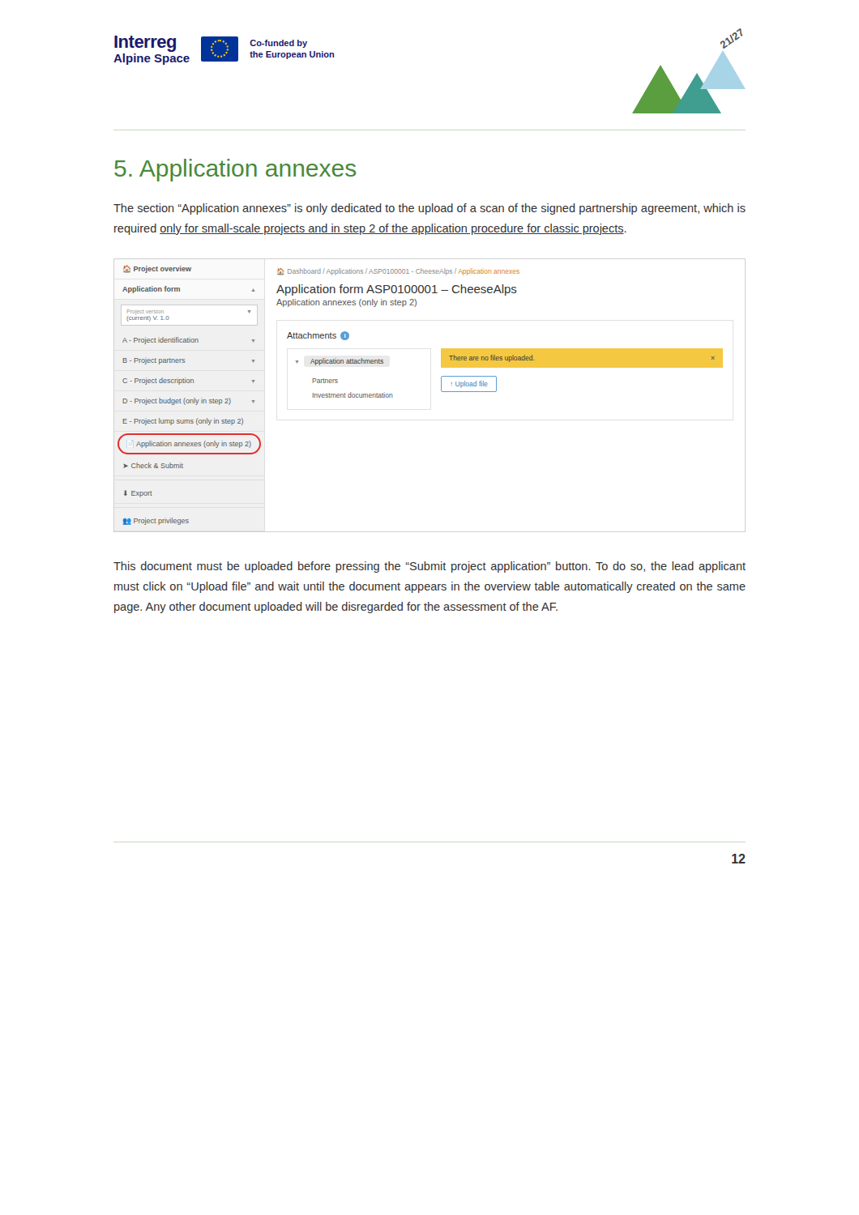Interreg
Alpine Space
Co-funded by
the European Union
21/27
5. Application annexes
The section “Application annexes” is only dedicated to the upload of a scan of the signed partnership agreement, which is required only for small-scale projects and in step 2 of the application procedure for classic projects.
🏠 Project overview
Application form ▲
Project version (current) V. 1.0
▼
A - Project identification ▼
B - Project partners ▼
C - Project description ▼
D - Project budget (only in step 2) ▼
E - Project lump sums (only in step 2)
📄 Application annexes (only in step 2)
➤ Check & Submit
⬇ Export
👥 Project privileges
🏠 Dashboard / Applications / ASP0100001 - CheeseAlps / Application annexes
Application form ASP0100001 – CheeseAlps
Application annexes (only in step 2)
Attachments i
▼Application attachments
Partners
Investment documentation
There are no files uploaded.×
↑ Upload file
This document must be uploaded before pressing the “Submit project application” button. To do so, the lead applicant must click on “Upload file” and wait until the document appears in the overview table automatically created on the same page. Any other document uploaded will be disregarded for the assessment of the AF.
12